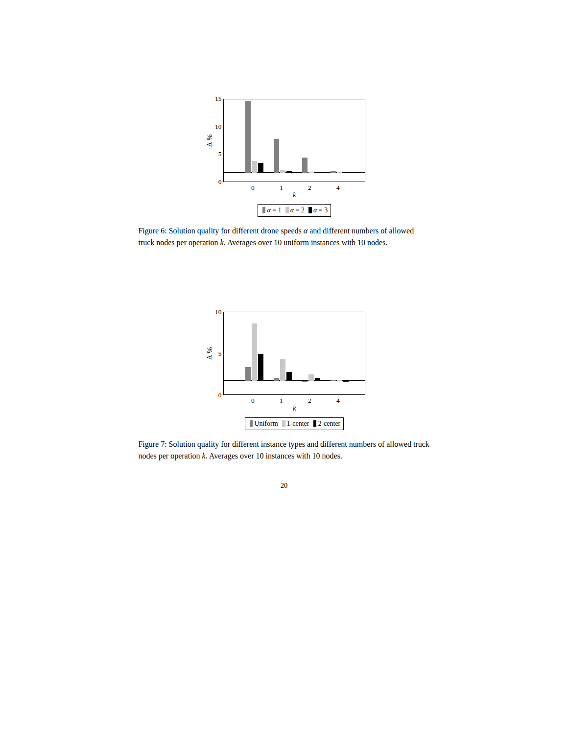Δ %
15
10
5
0
0 1 2 4
k
α = 1 α = 2 α = 3
Figure 6: Solution quality for different drone speeds α and different numbers of allowed truck nodes per operation k. Averages over 10 uniform instances with 10 nodes.
Δ %
10
5
0
0 1 2 4
k
Uniform 1-center 2-center
Figure 7: Solution quality for different instance types and different numbers of allowed truck nodes per operation k. Averages over 10 instances with 10 nodes.
20